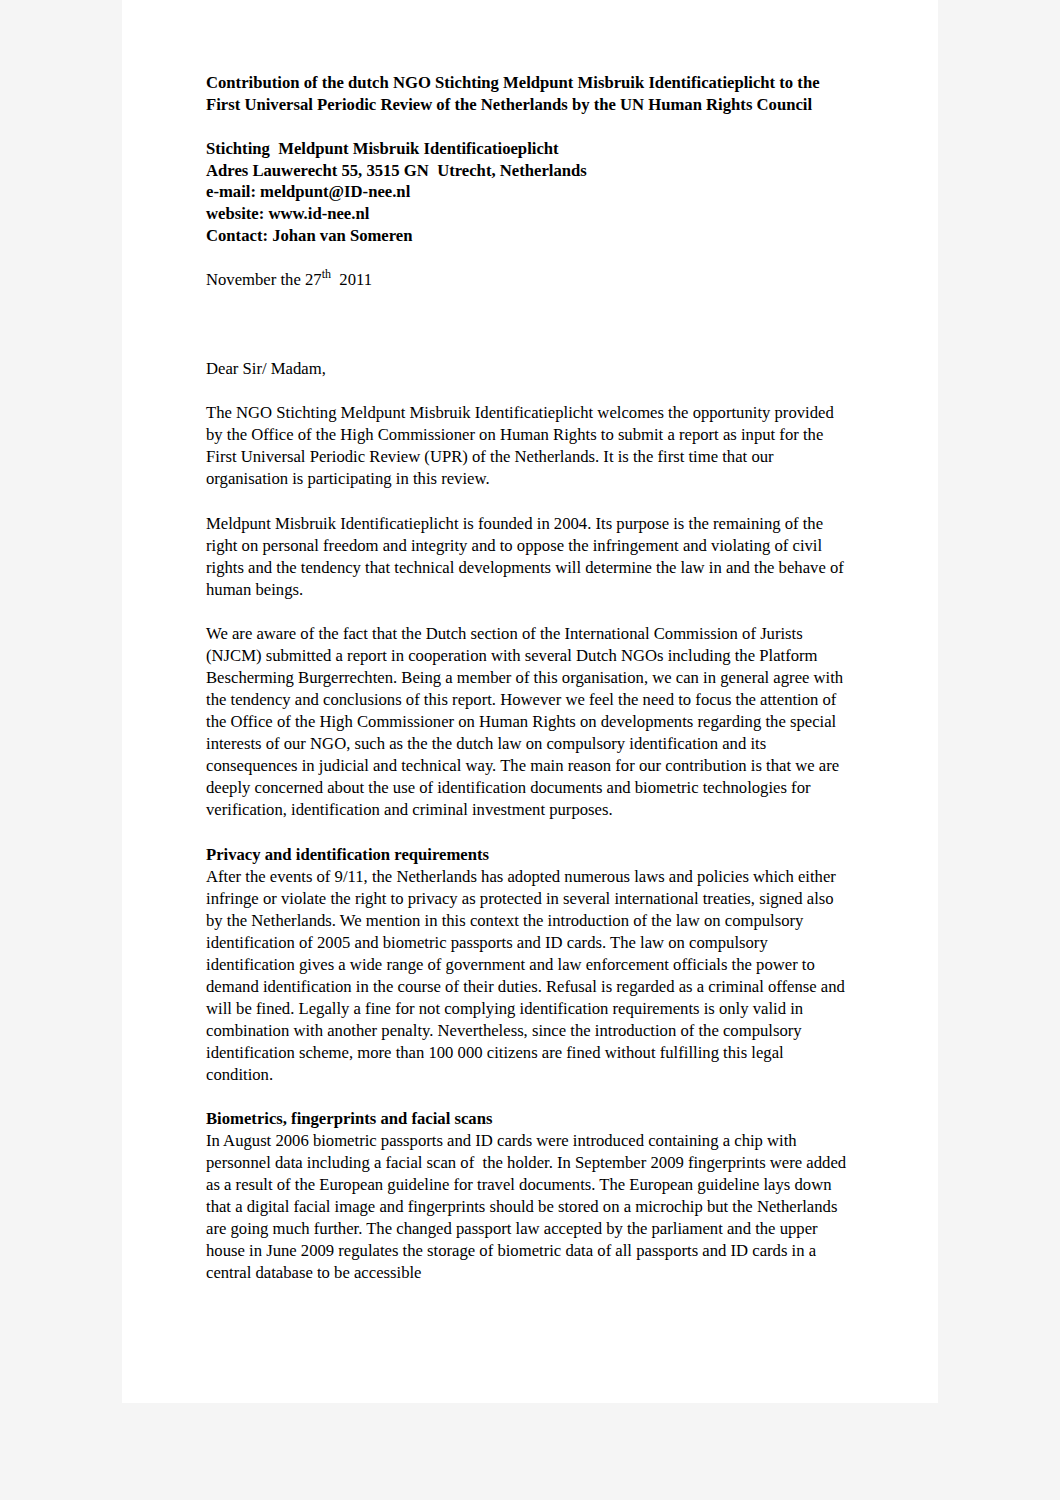Contribution of the dutch NGO Stichting Meldpunt Misbruik Identificatieplicht to the First Universal Periodic Review of the Netherlands by the UN Human Rights Council
Stichting Meldpunt Misbruik Identificatioeplicht
Adres Lauwerecht 55, 3515 GN Utrecht, Netherlands
e-mail: meldpunt@ID-nee.nl
website: www.id-nee.nl
Contact: Johan van Someren
November the 27th 2011
Dear Sir/ Madam,
The NGO Stichting Meldpunt Misbruik Identificatieplicht welcomes the opportunity provided by the Office of the High Commissioner on Human Rights to submit a report as input for the First Universal Periodic Review (UPR) of the Netherlands. It is the first time that our organisation is participating in this review.
Meldpunt Misbruik Identificatieplicht is founded in 2004. Its purpose is the remaining of the right on personal freedom and integrity and to oppose the infringement and violating of civil rights and the tendency that technical developments will determine the law in and the behave of human beings.
We are aware of the fact that the Dutch section of the International Commission of Jurists (NJCM) submitted a report in cooperation with several Dutch NGOs including the Platform Bescherming Burgerrechten. Being a member of this organisation, we can in general agree with the tendency and conclusions of this report. However we feel the need to focus the attention of the Office of the High Commissioner on Human Rights on developments regarding the special interests of our NGO, such as the the dutch law on compulsory identification and its consequences in judicial and technical way. The main reason for our contribution is that we are deeply concerned about the use of identification documents and biometric technologies for verification, identification and criminal investment purposes.
Privacy and identification requirements
After the events of 9/11, the Netherlands has adopted numerous laws and policies which either infringe or violate the right to privacy as protected in several international treaties, signed also by the Netherlands. We mention in this context the introduction of the law on compulsory identification of 2005 and biometric passports and ID cards. The law on compulsory identification gives a wide range of government and law enforcement officials the power to demand identification in the course of their duties. Refusal is regarded as a criminal offense and will be fined. Legally a fine for not complying identification requirements is only valid in combination with another penalty. Nevertheless, since the introduction of the compulsory identification scheme, more than 100 000 citizens are fined without fulfilling this legal condition.
Biometrics, fingerprints and facial scans
In August 2006 biometric passports and ID cards were introduced containing a chip with personnel data including a facial scan of the holder. In September 2009 fingerprints were added as a result of the European guideline for travel documents. The European guideline lays down that a digital facial image and fingerprints should be stored on a microchip but the Netherlands are going much further. The changed passport law accepted by the parliament and the upper house in June 2009 regulates the storage of biometric data of all passports and ID cards in a central database to be accessible